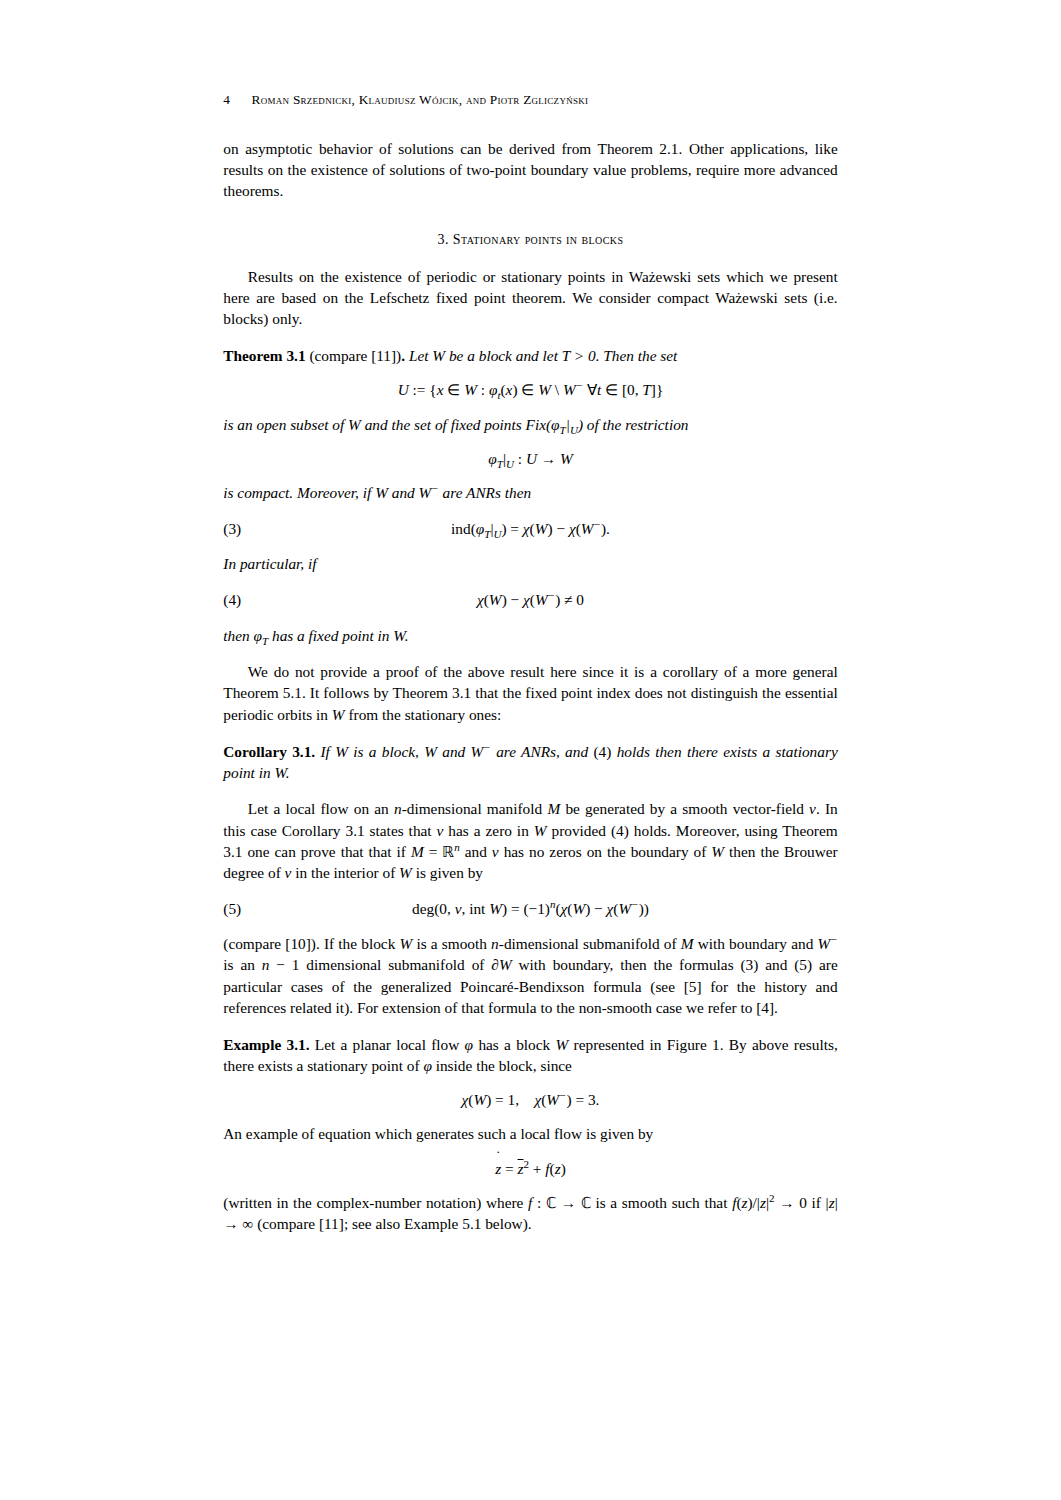4 Roman Srzednicki, Klaudiusz Wójcik, and Piotr Zgliczyński
on asymptotic behavior of solutions can be derived from Theorem 2.1. Other applications, like results on the existence of solutions of two-point boundary value problems, require more advanced theorems.
3. Stationary points in blocks
Results on the existence of periodic or stationary points in Ważewski sets which we present here are based on the Lefschetz fixed point theorem. We consider compact Ważewski sets (i.e. blocks) only.
Theorem 3.1 (compare [11]). Let W be a block and let T > 0. Then the set
U := {x ∈ W : φt(x) ∈ W \ W− ∀t ∈ [0, T]}
is an open subset of W and the set of fixed points Fix(φT|U) of the restriction
φT|U : U → W
is compact. Moreover, if W and W− are ANRs then
(3) ind(φT|U) = χ(W) − χ(W−).
In particular, if
(4) χ(W) − χ(W−) ≠ 0
then φT has a fixed point in W.
We do not provide a proof of the above result here since it is a corollary of a more general Theorem 5.1. It follows by Theorem 3.1 that the fixed point index does not distinguish the essential periodic orbits in W from the stationary ones:
Corollary 3.1. If W is a block, W and W− are ANRs, and (4) holds then there exists a stationary point in W.
Let a local flow on an n-dimensional manifold M be generated by a smooth vector-field v. In this case Corollary 3.1 states that v has a zero in W provided (4) holds. Moreover, using Theorem 3.1 one can prove that that if M = ℝn and v has no zeros on the boundary of W then the Brouwer degree of v in the interior of W is given by
(5) deg(0, v, int W) = (−1)n(χ(W) − χ(W−))
(compare [10]). If the block W is a smooth n-dimensional submanifold of M with boundary and W− is an n − 1 dimensional submanifold of ∂W with boundary, then the formulas (3) and (5) are particular cases of the generalized Poincaré-Bendixson formula (see [5] for the history and references related it). For extension of that formula to the non-smooth case we refer to [4].
Example 3.1. Let a planar local flow φ has a block W represented in Figure 1. By above results, there exists a stationary point of φ inside the block, since
χ(W) = 1, χ(W−) = 3.
An example of equation which generates such a local flow is given by
z = z2 + f(z)
(written in the complex-number notation) where f : ℂ → ℂ is a smooth such that f(z)/|z|2 → 0 if |z| → ∞ (compare [11]; see also Example 5.1 below).